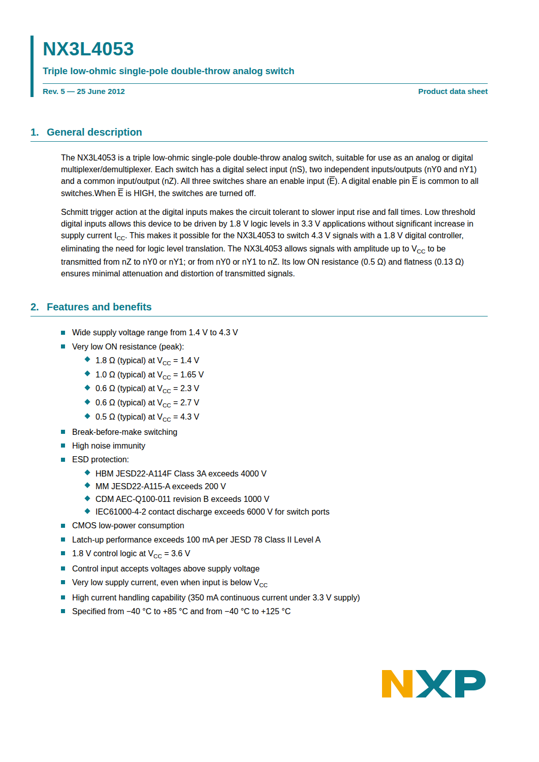NX3L4053
Triple low-ohmic single-pole double-throw analog switch
Rev. 5 — 25 June 2012 Product data sheet
1. General description
The NX3L4053 is a triple low-ohmic single-pole double-throw analog switch, suitable for use as an analog or digital multiplexer/demultiplexer. Each switch has a digital select input (nS), two independent inputs/outputs (nY0 and nY1) and a common input/output (nZ). All three switches share an enable input (E). A digital enable pin E is common to all switches.When E is HIGH, the switches are turned off.
Schmitt trigger action at the digital inputs makes the circuit tolerant to slower input rise and fall times. Low threshold digital inputs allows this device to be driven by 1.8 V logic levels in 3.3 V applications without significant increase in supply current ICC. This makes it possible for the NX3L4053 to switch 4.3 V signals with a 1.8 V digital controller, eliminating the need for logic level translation. The NX3L4053 allows signals with amplitude up to VCC to be transmitted from nZ to nY0 or nY1; or from nY0 or nY1 to nZ. Its low ON resistance (0.5 Ω) and flatness (0.13 Ω) ensures minimal attenuation and distortion of transmitted signals.
2. Features and benefits
Wide supply voltage range from 1.4 V to 4.3 V
Very low ON resistance (peak):
1.8 Ω (typical) at VCC = 1.4 V
1.0 Ω (typical) at VCC = 1.65 V
0.6 Ω (typical) at VCC = 2.3 V
0.6 Ω (typical) at VCC = 2.7 V
0.5 Ω (typical) at VCC = 4.3 V
Break-before-make switching
High noise immunity
ESD protection:
HBM JESD22-A114F Class 3A exceeds 4000 V
MM JESD22-A115-A exceeds 200 V
CDM AEC-Q100-011 revision B exceeds 1000 V
IEC61000-4-2 contact discharge exceeds 6000 V for switch ports
CMOS low-power consumption
Latch-up performance exceeds 100 mA per JESD 78 Class II Level A
1.8 V control logic at VCC = 3.6 V
Control input accepts voltages above supply voltage
Very low supply current, even when input is below VCC
High current handling capability (350 mA continuous current under 3.3 V supply)
Specified from −40 °C to +85 °C and from −40 °C to +125 °C